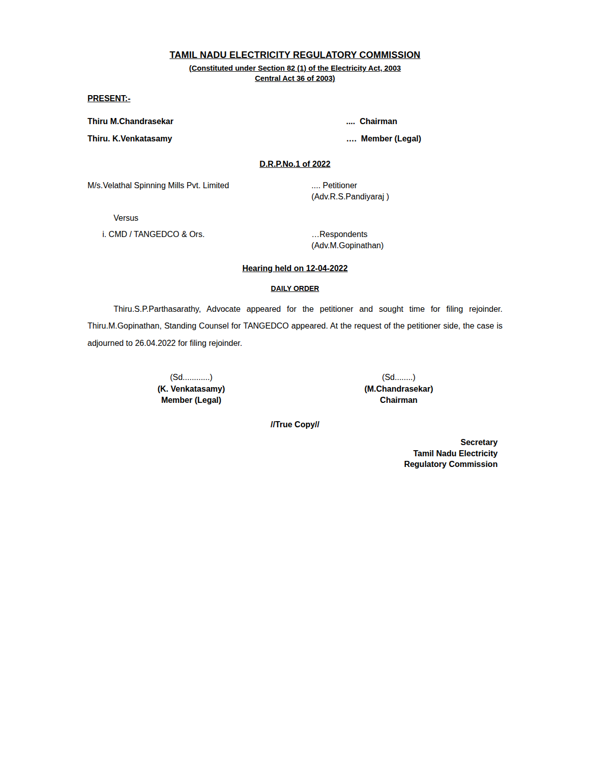TAMIL NADU ELECTRICITY REGULATORY COMMISSION
(Constituted under Section 82 (1) of the Electricity Act, 2003
Central Act 36 of 2003)
PRESENT:-
| Thiru M.Chandrasekar | .... Chairman |
| Thiru. K.Venkatasamy | …. Member (Legal) |
D.R.P.No.1 of 2022
| M/s.Velathal Spinning Mills Pvt. Limited | .... Petitioner |
| | (Adv.R.S.Pandiyaraj ) |
Versus
| CMD / TANGEDCO & Ors. | …Respondents |
| | (Adv.M.Gopinathan) |
Hearing held on 12-04-2022
DAILY ORDER
Thiru.S.P.Parthasarathy, Advocate appeared for the petitioner and sought time for filing rejoinder. Thiru.M.Gopinathan, Standing Counsel for TANGEDCO appeared. At the request of the petitioner side, the case is adjourned to 26.04.2022 for filing rejoinder.
| (Sd............) | (Sd........) |
| (K. Venkatasamy) Member (Legal) | (M.Chandrasekar) Chairman |
//True Copy//
Secretary
Tamil Nadu Electricity
Regulatory Commission